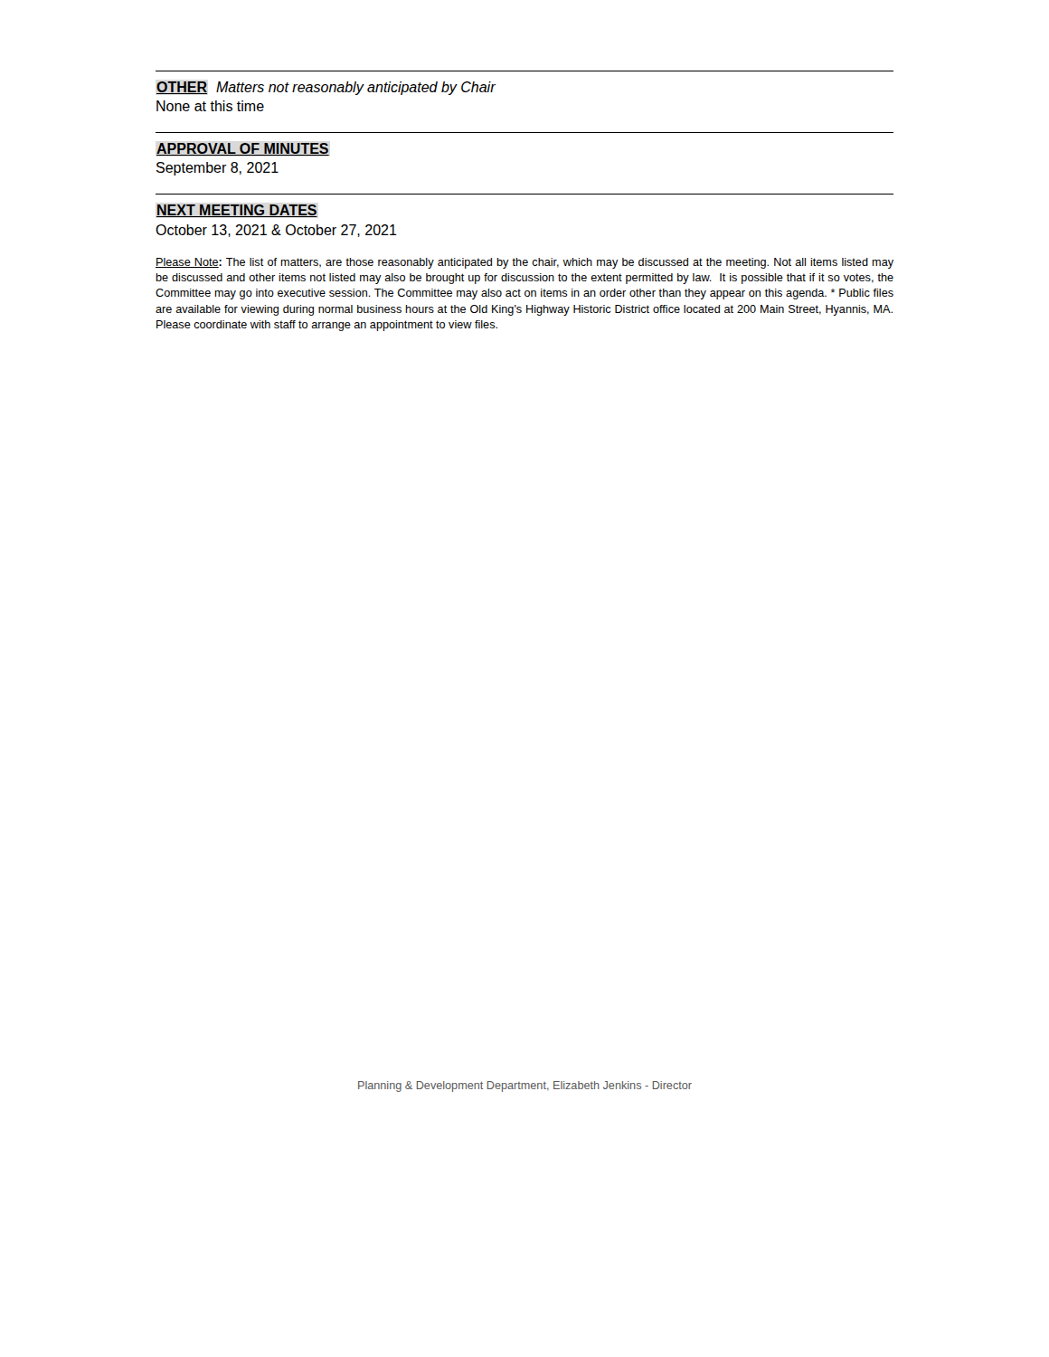OTHER Matters not reasonably anticipated by Chair
None at this time
APPROVAL OF MINUTES
September 8, 2021
NEXT MEETING DATES
October 13, 2021 & October 27, 2021
Please Note: The list of matters, are those reasonably anticipated by the chair, which may be discussed at the meeting. Not all items listed may be discussed and other items not listed may also be brought up for discussion to the extent permitted by law. It is possible that if it so votes, the Committee may go into executive session. The Committee may also act on items in an order other than they appear on this agenda. * Public files are available for viewing during normal business hours at the Old King's Highway Historic District office located at 200 Main Street, Hyannis, MA. Please coordinate with staff to arrange an appointment to view files.
Planning & Development Department, Elizabeth Jenkins - Director